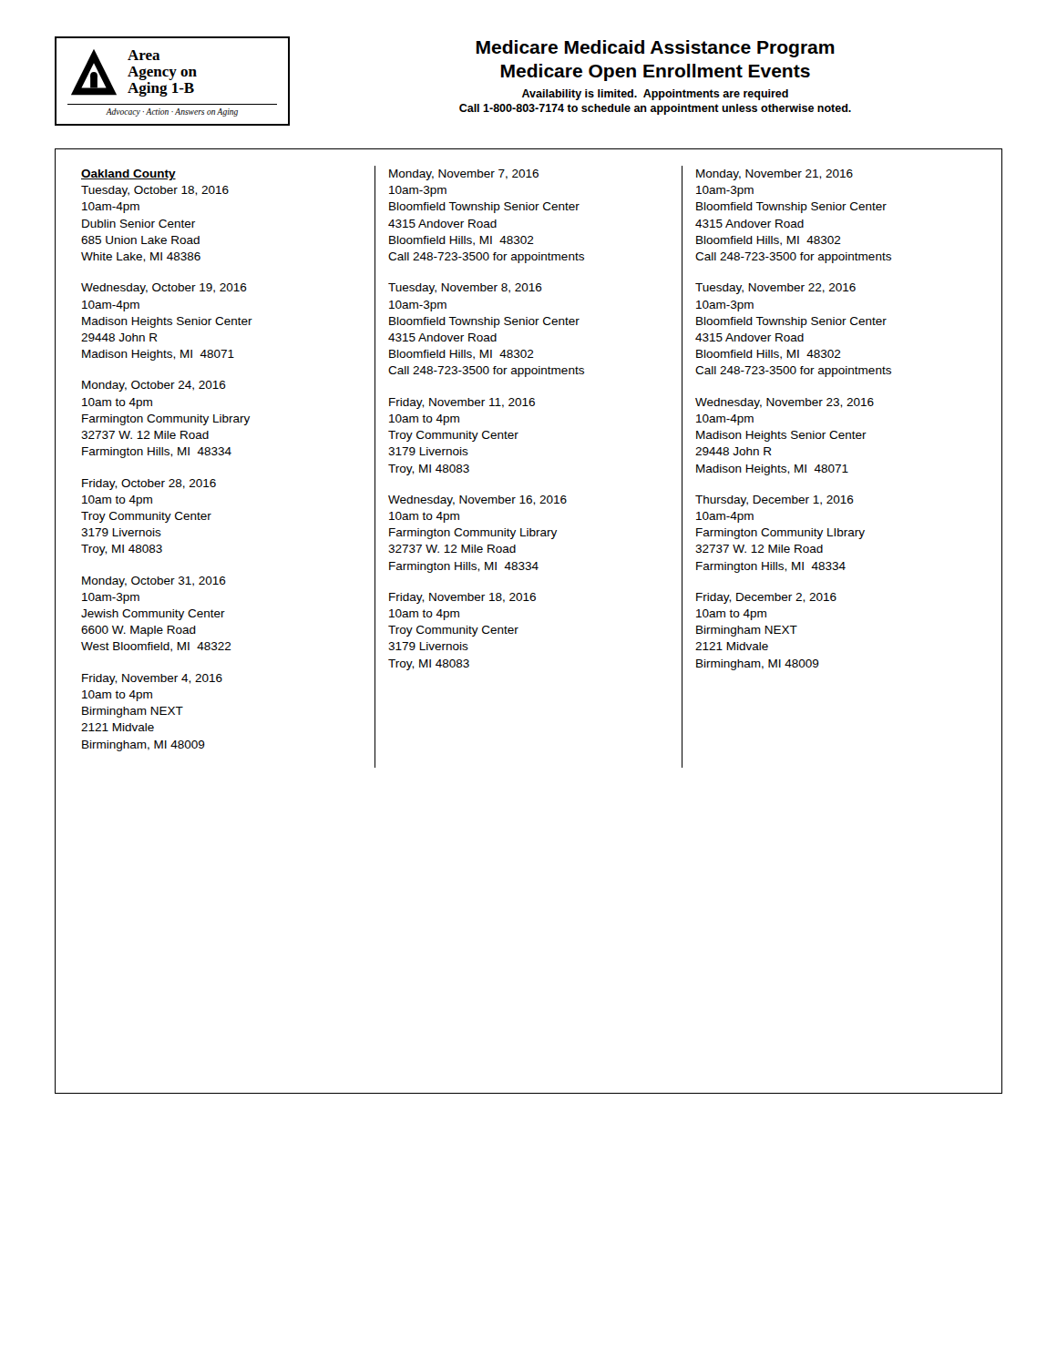Area
Agency on
Aging 1-B
Advocacy · Action · Answers on Aging
Medicare Medicaid Assistance Program
Medicare Open Enrollment Events
Availability is limited. Appointments are required
Call 1-800-803-7174 to schedule an appointment unless otherwise noted.
Oakland County
Tuesday, October 18, 2016
10am-4pm
Dublin Senior Center
685 Union Lake Road
White Lake, MI 48386
Wednesday, October 19, 2016
10am-4pm
Madison Heights Senior Center
29448 John R
Madison Heights, MI 48071
Monday, October 24, 2016
10am to 4pm
Farmington Community Library
32737 W. 12 Mile Road
Farmington Hills, MI 48334
Friday, October 28, 2016
10am to 4pm
Troy Community Center
3179 Livernois
Troy, MI 48083
Monday, October 31, 2016
10am-3pm
Jewish Community Center
6600 W. Maple Road
West Bloomfield, MI 48322
Friday, November 4, 2016
10am to 4pm
Birmingham NEXT
2121 Midvale
Birmingham, MI 48009
Monday, November 7, 2016
10am-3pm
Bloomfield Township Senior Center
4315 Andover Road
Bloomfield Hills, MI 48302
Call 248-723-3500 for appointments
Tuesday, November 8, 2016
10am-3pm
Bloomfield Township Senior Center
4315 Andover Road
Bloomfield Hills, MI 48302
Call 248-723-3500 for appointments
Friday, November 11, 2016
10am to 4pm
Troy Community Center
3179 Livernois
Troy, MI 48083
Wednesday, November 16, 2016
10am to 4pm
Farmington Community Library
32737 W. 12 Mile Road
Farmington Hills, MI 48334
Friday, November 18, 2016
10am to 4pm
Troy Community Center
3179 Livernois
Troy, MI 48083
Monday, November 21, 2016
10am-3pm
Bloomfield Township Senior Center
4315 Andover Road
Bloomfield Hills, MI 48302
Call 248-723-3500 for appointments
Tuesday, November 22, 2016
10am-3pm
Bloomfield Township Senior Center
4315 Andover Road
Bloomfield Hills, MI 48302
Call 248-723-3500 for appointments
Wednesday, November 23, 2016
10am-4pm
Madison Heights Senior Center
29448 John R
Madison Heights, MI 48071
Thursday, December 1, 2016
10am-4pm
Farmington Community LIbrary
32737 W. 12 Mile Road
Farmington Hills, MI 48334
Friday, December 2, 2016
10am to 4pm
Birmingham NEXT
2121 Midvale
Birmingham, MI 48009